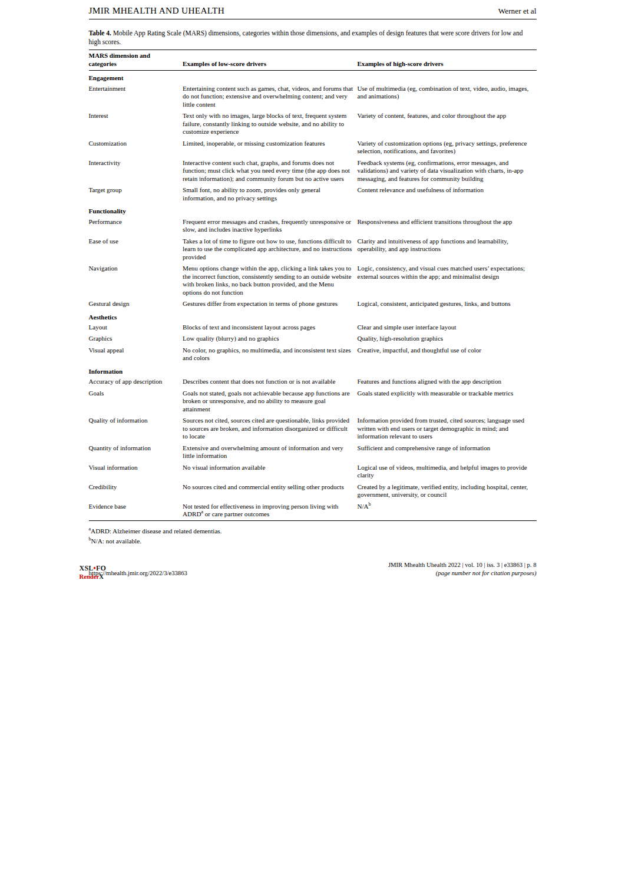JMIR MHEALTH AND UHEALTH
Werner et al
Table 4. Mobile App Rating Scale (MARS) dimensions, categories within those dimensions, and examples of design features that were score drivers for low and high scores.
| MARS dimension and categories | Examples of low-score drivers | Examples of high-score drivers |
| --- | --- | --- |
| Engagement |
| Entertainment | Entertaining content such as games, chat, videos, and forums that do not function; extensive and overwhelming content; and very little content | Use of multimedia (eg, combination of text, video, audio, images, and animations) |
| Interest | Text only with no images, large blocks of text, frequent system failure, constantly linking to outside website, and no ability to customize experience | Variety of content, features, and color throughout the app |
| Customization | Limited, inoperable, or missing customization features | Variety of customization options (eg, privacy settings, preference selection, notifications, and favorites) |
| Interactivity | Interactive content such chat, graphs, and forums does not function; must click what you need every time (the app does not retain information); and community forum but no active users | Feedback systems (eg, confirmations, error messages, and validations) and variety of data visualization with charts, in-app messaging, and features for community building |
| Target group | Small font, no ability to zoom, provides only general information, and no privacy settings | Content relevance and usefulness of information |
| Functionality |
| Performance | Frequent error messages and crashes, frequently unresponsive or slow, and includes inactive hyperlinks | Responsiveness and efficient transitions throughout the app |
| Ease of use | Takes a lot of time to figure out how to use, functions difficult to learn to use the complicated app architecture, and no instructions provided | Clarity and intuitiveness of app functions and learnability, operability, and app instructions |
| Navigation | Menu options change within the app, clicking a link takes you to the incorrect function, consistently sending to an outside website with broken links, no back button provided, and the Menu options do not function | Logic, consistency, and visual cues matched users’ expectations; external sources within the app; and minimalist design |
| Gestural design | Gestures differ from expectation in terms of phone gestures | Logical, consistent, anticipated gestures, links, and buttons |
| Aesthetics |
| Layout | Blocks of text and inconsistent layout across pages | Clear and simple user interface layout |
| Graphics | Low quality (blurry) and no graphics | Quality, high-resolution graphics |
| Visual appeal | No color, no graphics, no multimedia, and inconsistent text sizes and colors | Creative, impactful, and thoughtful use of color |
| Information |
| Accuracy of app description | Describes content that does not function or is not available | Features and functions aligned with the app description |
| Goals | Goals not stated, goals not achievable because app functions are broken or unresponsive, and no ability to measure goal attainment | Goals stated explicitly with measurable or trackable metrics |
| Quality of information | Sources not cited, sources cited are questionable, links provided to sources are broken, and information disorganized or difficult to locate | Information provided from trusted, cited sources; language used written with end users or target demographic in mind; and information relevant to users |
| Quantity of information | Extensive and overwhelming amount of information and very little information | Sufficient and comprehensive range of information |
| Visual information | No visual information available | Logical use of videos, multimedia, and helpful images to provide clarity |
| Credibility | No sources cited and commercial entity selling other products | Created by a legitimate, verified entity, including hospital, center, government, university, or council |
| Evidence base | Not tested for effectiveness in improving person living with ADRD a or care partner outcomes | N/A b |
aADRD: Alzheimer disease and related dementias.
bN/A: not available.
XSL•FO
Render X
https://mhealth.jmir.org/2022/3/e33863
JMIR Mhealth Uhealth 2022 | vol. 10 | iss. 3 | e33863 | p. 8
(page number not for citation purposes)